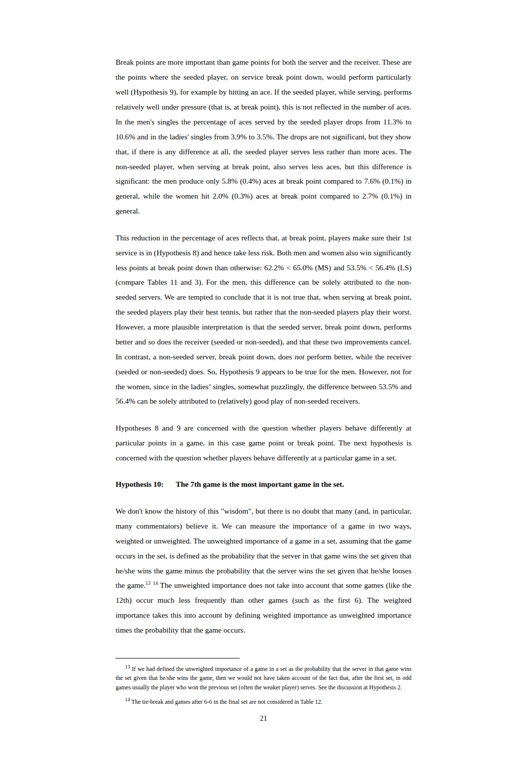Break points are more important than game points for both the server and the receiver. These are the points where the seeded player, on service break point down, would perform particularly well (Hypothesis 9), for example by hitting an ace. If the seeded player, while serving, performs relatively well under pressure (that is, at break point), this is not reflected in the number of aces. In the men's singles the percentage of aces served by the seeded player drops from 11.3% to 10.6% and in the ladies' singles from 3.9% to 3.5%. The drops are not significant, but they show that, if there is any difference at all, the seeded player serves less rather than more aces. The non-seeded player, when serving at break point, also serves less aces, but this difference is significant: the men produce only 5.8% (0.4%) aces at break point compared to 7.6% (0.1%) in general, while the women hit 2.0% (0.3%) aces at break point compared to 2.7% (0.1%) in general.
This reduction in the percentage of aces reflects that, at break point, players make sure their 1st service is in (Hypothesis 8) and hence take less risk. Both men and women also win significantly less points at break point down than otherwise: 62.2% < 65.0% (MS) and 53.5% < 56.4% (LS) (compare Tables 11 and 3). For the men, this difference can be solely attributed to the non-seeded servers. We are tempted to conclude that it is not true that, when serving at break point, the seeded players play their best tennis, but rather that the non-seeded players play their worst. However, a more plausible interpretation is that the seeded server, break point down, performs better and so does the receiver (seeded or non-seeded), and that these two improvements cancel. In contrast, a non-seeded server, break point down, does not perform better, while the receiver (seeded or non-seeded) does. So, Hypothesis 9 appears to be true for the men. However, not for the women, since in the ladies’ singles, somewhat puzzlingly, the difference between 53.5% and 56.4% can be solely attributed to (relatively) good play of non-seeded receivers.
Hypotheses 8 and 9 are concerned with the question whether players behave differently at particular points in a game, in this case game point or break point. The next hypothesis is concerned with the question whether players behave differently at a particular game in a set.
Hypothesis 10: The 7th game is the most important game in the set.
We don't know the history of this "wisdom", but there is no doubt that many (and, in particular, many commentators) believe it. We can measure the importance of a game in two ways, weighted or unweighted. The unweighted importance of a game in a set, assuming that the game occurs in the set, is defined as the probability that the server in that game wins the set given that he/she wins the game minus the probability that the server wins the set given that he/she looses the game.13 14 The unweighted importance does not take into account that some games (like the 12th) occur much less frequently than other games (such as the first 6). The weighted importance takes this into account by defining weighted importance as unweighted importance times the probability that the game occurs.
13 If we had defined the unweighted importance of a game in a set as the probability that the server in that game wins the set given that he/she wins the game, then we would not have taken account of the fact that, after the first set, in odd games usually the player who won the previous set (often the weaker player) serves. See the discussion at Hypothesis 2.
14 The tie-break and games after 6-6 in the final set are not considered in Table 12.
21